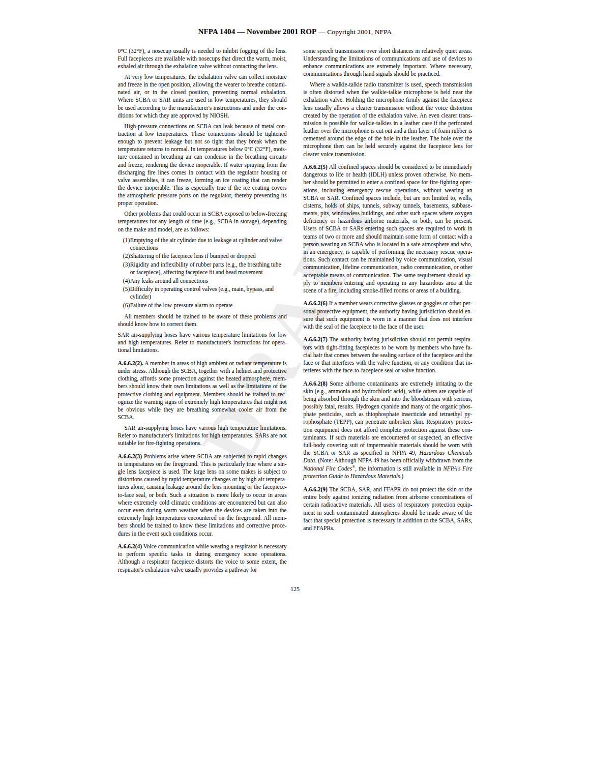DRAFT
NFPA 1404 — November 2001 ROP — Copyright 2001, NFPA
0°C (32°F), a nosecup usually is needed to inhibit fogging of the lens. Full facepieces are available with nosecups that direct the warm, moist, exhaled air through the exhalation valve without contacting the lens.
At very low temperatures, the exhalation valve can collect moisture and freeze in the open position, allowing the wearer to breathe contaminated air, or in the closed position, preventing normal exhalation. Where SCBA or SAR units are used in low temperatures, they should be used according to the manufacturer's instructions and under the conditions for which they are approved by NIOSH.
High-pressure connections on SCBA can leak because of metal contraction at low temperatures. These connections should be tightened enough to prevent leakage but not so tight that they break when the temperature returns to normal. In temperatures below 0°C (32°F), moisture contained in breathing air can condense in the breathing circuits and freeze, rendering the device inoperable. If water spraying from the discharging fire lines comes in contact with the regulator housing or valve assemblies, it can freeze, forming an ice coating that can render the device inoperable. This is especially true if the ice coating covers the atmospheric pressure ports on the regulator, thereby preventing its proper operation.
Other problems that could occur in SCBA exposed to below-freezing temperatures for any length of time (e.g., SCBA in storage), depending on the make and model, are as follows:
(1) Emptying of the air cylinder due to leakage at cylinder and valve connections
(2) Shattering of the facepiece lens if bumped or dropped
(3) Rigidity and inflexibility of rubber parts (e.g., the breathing tube or facepiece), affecting facepiece fit and head movement
(4) Any leaks around all connections
(5) Difficulty in operating control valves (e.g., main, bypass, and cylinder)
(6) Failure of the low-pressure alarm to operate
All members should be trained to be aware of these problems and should know how to correct them.
SAR air-supplying hoses have various temperature limitations for low and high temperatures. Refer to manufacturer's instructions for operational limitations.
A.6.6.2(2). A member in areas of high ambient or radiant temperature is under stress. Although the SCBA, together with a helmet and protective clothing, affords some protection against the heated atmosphere, members should know their own limitations as well as the limitations of the protective clothing and equipment. Members should be trained to recognize the warning signs of extremely high temperatures that might not be obvious while they are breathing somewhat cooler air from the SCBA.
SAR air-supplying hoses have various high temperature limitations. Refer to manufacturer's limitations for high temperatures. SARs are not suitable for fire-fighting operations.
A.6.6.2(3) Problems arise where SCBA are subjected to rapid changes in temperatures on the fireground. This is particularly true where a single lens facepiece is used. The large lens on some makes is subject to distortions caused by rapid temperature changes or by high air temperatures alone, causing leakage around the lens mounting or the facepiece-to-face seal, or both. Such a situation is more likely to occur in areas where extremely cold climatic conditions are encountered but can also occur even during warm weather when the devices are taken into the extremely high temperatures encountered on the fireground. All members should be trained to know these limitations and corrective procedures in the event such conditions occur.
A.6.6.2(4) Voice communication while wearing a respirator is necessary to perform specific tasks in during emergency scene operations. Although a respirator facepiece distorts the voice to some extent, the respirator's exhalation valve usually provides a pathway for
some speech transmission over short distances in relatively quiet areas. Understanding the limitations of communications and use of devices to enhance communications are extremely important. Where necessary, communications through hand signals should be practiced.
Where a walkie-talkie radio transmitter is used, speech transmission is often distorted when the walkie-talkie microphone is held near the exhalation valve. Holding the microphone firmly against the facepiece lens usually allows a clearer transmission without the voice distortion created by the operation of the exhalation valve. An even clearer transmission is possible for walkie-talkies in a leather case if the perforated leather over the microphone is cut out and a thin layer of foam rubber is cemented around the edge of the hole in the leather. The hole over the microphone then can be held securely against the facepiece lens for clearer voice transmission.
A.6.6.2(5) All confined spaces should be considered to be immediately dangerous to life or health (IDLH) unless proven otherwise. No member should be permitted to enter a confined space for fire-fighting operations, including emergency rescue operations, without wearing an SCBA or SAR. Confined spaces include, but are not limited to, wells, cisterns, holds of ships, tunnels, subway tunnels, basements, subbasements, pits, windowless buildings, and other such spaces where oxygen deficiency or hazardous airborne materials, or both, can be present. Users of SCBA or SARs entering such spaces are required to work in teams of two or more and should maintain some form of contact with a person wearing an SCBA who is located in a safe atmosphere and who, in an emergency, is capable of performing the necessary rescue operations. Such contact can be maintained by voice communication, visual communication, lifeline communication, radio communication, or other acceptable means of communication. The same requirement should apply to members entering and operating in any hazardous area at the scene of a fire, including smoke-filled rooms or areas of a building.
A.6.6.2(6) If a member wears corrective glasses or goggles or other personal protective equipment, the authority having jurisdiction should ensure that such equipment is worn in a manner that does not interfere with the seal of the facepiece to the face of the user.
A.6.6.2(7) The authority having jurisdiction should not permit respirators with tight-fitting facepieces to be worn by members who have facial hair that comes between the sealing surface of the facepiece and the face or that interferes with the valve function, or any condition that interferes with the face-to-facepiece seal or valve function.
A.6.6.2(8) Some airborne contaminants are extremely irritating to the skin (e.g., ammonia and hydrochloric acid), while others are capable of being absorbed through the skin and into the bloodstream with serious, possibly fatal, results. Hydrogen cyanide and many of the organic phosphate pesticides, such as thiophosphate insecticide and tetraethyl pyrophosphate (TEPP), can penetrate unbroken skin. Respiratory protection equipment does not afford complete protection against these contaminants. If such materials are encountered or suspected, an effective full-body covering suit of impermeable materials should be worn with the SCBA or SAR as specified in NFPA 49, Hazardous Chemicals Data. (Note: Although NFPA 49 has been officially withdrawn from the National Fire Codes®, the information is still available in NFPA's Fire protection Guide to Hazardous Materials.)
A.6.6.2(9) The SCBA, SAR, and FFAPR do not protect the skin or the entire body against ionizing radiation from airborne concentrations of certain radioactive materials. All users of respiratory protection equipment in such contaminated atmospheres should be made aware of the fact that special protection is necessary in addition to the SCBA, SARs, and FFAPRs.
125